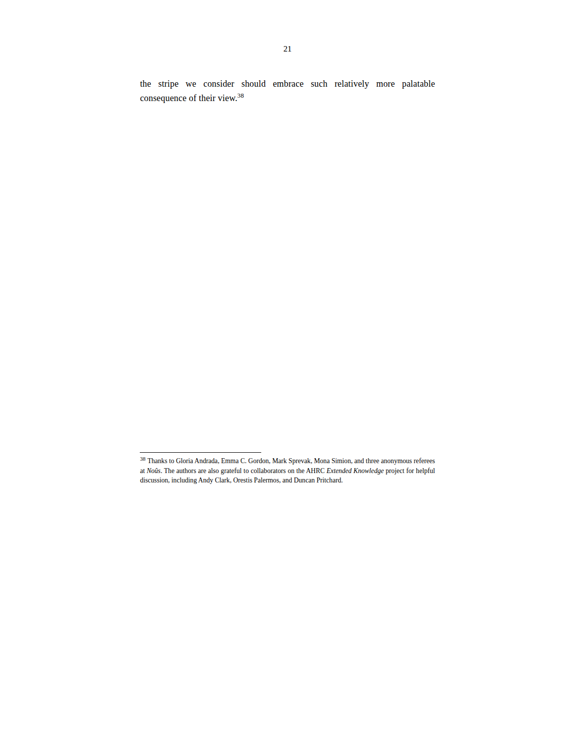21
the stripe we consider should embrace such relatively more palatable consequence of their view.38
38 Thanks to Gloria Andrada, Emma C. Gordon, Mark Sprevak, Mona Simion, and three anonymous referees at Noûs. The authors are also grateful to collaborators on the AHRC Extended Knowledge project for helpful discussion, including Andy Clark, Orestis Palermos, and Duncan Pritchard.